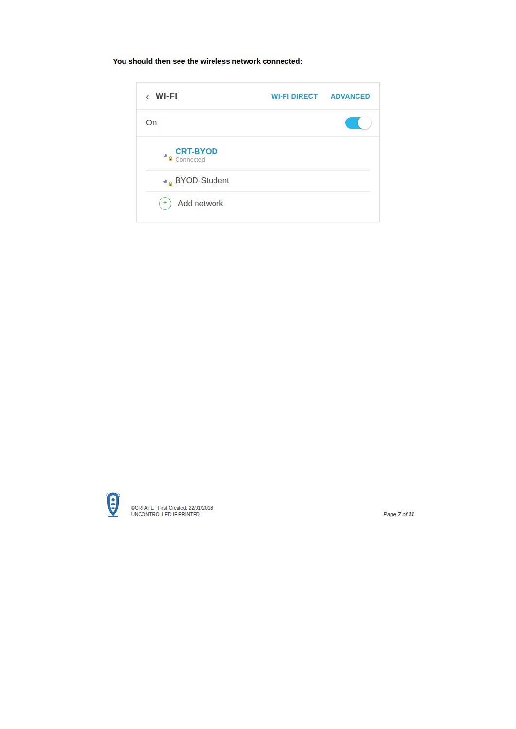You should then see the wireless network connected:
‹ WI-FI WI-FI DIRECT ADVANCED
On
◕🔒 CRT-BYOD Connected
◕🔒 BYOD-Student
+ Add network
©CRTAFE First Created: 22/01/2018
UNCONTROLLED IF PRINTED
Page 7 of 11